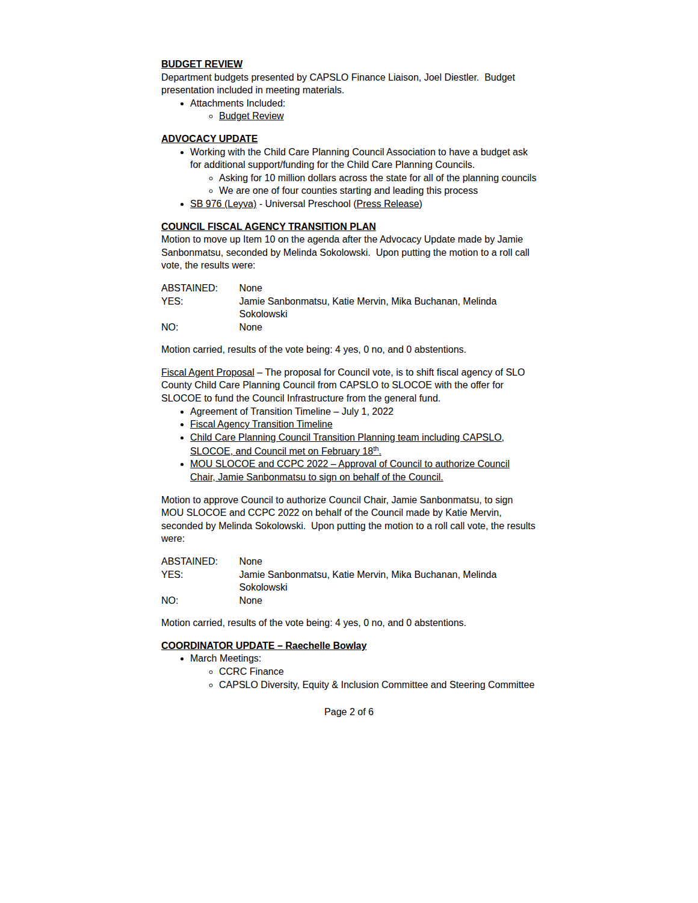BUDGET REVIEW
Department budgets presented by CAPSLO Finance Liaison, Joel Diestler. Budget presentation included in meeting materials.
Attachments Included:
Budget Review
ADVOCACY UPDATE
Working with the Child Care Planning Council Association to have a budget ask for additional support/funding for the Child Care Planning Councils.
Asking for 10 million dollars across the state for all of the planning councils
We are one of four counties starting and leading this process
SB 976 (Leyva) - Universal Preschool (Press Release)
COUNCIL FISCAL AGENCY TRANSITION PLAN
Motion to move up Item 10 on the agenda after the Advocacy Update made by Jamie Sanbonmatsu, seconded by Melinda Sokolowski. Upon putting the motion to a roll call vote, the results were:
| ABSTAINED: | None |
| YES: | Jamie Sanbonmatsu, Katie Mervin, Mika Buchanan, Melinda Sokolowski |
| NO: | None |
Motion carried, results of the vote being: 4 yes, 0 no, and 0 abstentions.
Fiscal Agent Proposal – The proposal for Council vote, is to shift fiscal agency of SLO County Child Care Planning Council from CAPSLO to SLOCOE with the offer for SLOCOE to fund the Council Infrastructure from the general fund.
Agreement of Transition Timeline – July 1, 2022
Fiscal Agency Transition Timeline
Child Care Planning Council Transition Planning team including CAPSLO, SLOCOE, and Council met on February 18th.
MOU SLOCOE and CCPC 2022 – Approval of Council to authorize Council Chair, Jamie Sanbonmatsu to sign on behalf of the Council.
Motion to approve Council to authorize Council Chair, Jamie Sanbonmatsu, to sign MOU SLOCOE and CCPC 2022 on behalf of the Council made by Katie Mervin, seconded by Melinda Sokolowski. Upon putting the motion to a roll call vote, the results were:
| ABSTAINED: | None |
| YES: | Jamie Sanbonmatsu, Katie Mervin, Mika Buchanan, Melinda Sokolowski |
| NO: | None |
Motion carried, results of the vote being: 4 yes, 0 no, and 0 abstentions.
COORDINATOR UPDATE – Raechelle Bowlay
March Meetings:
CCRC Finance
CAPSLO Diversity, Equity & Inclusion Committee and Steering Committee
Page 2 of 6